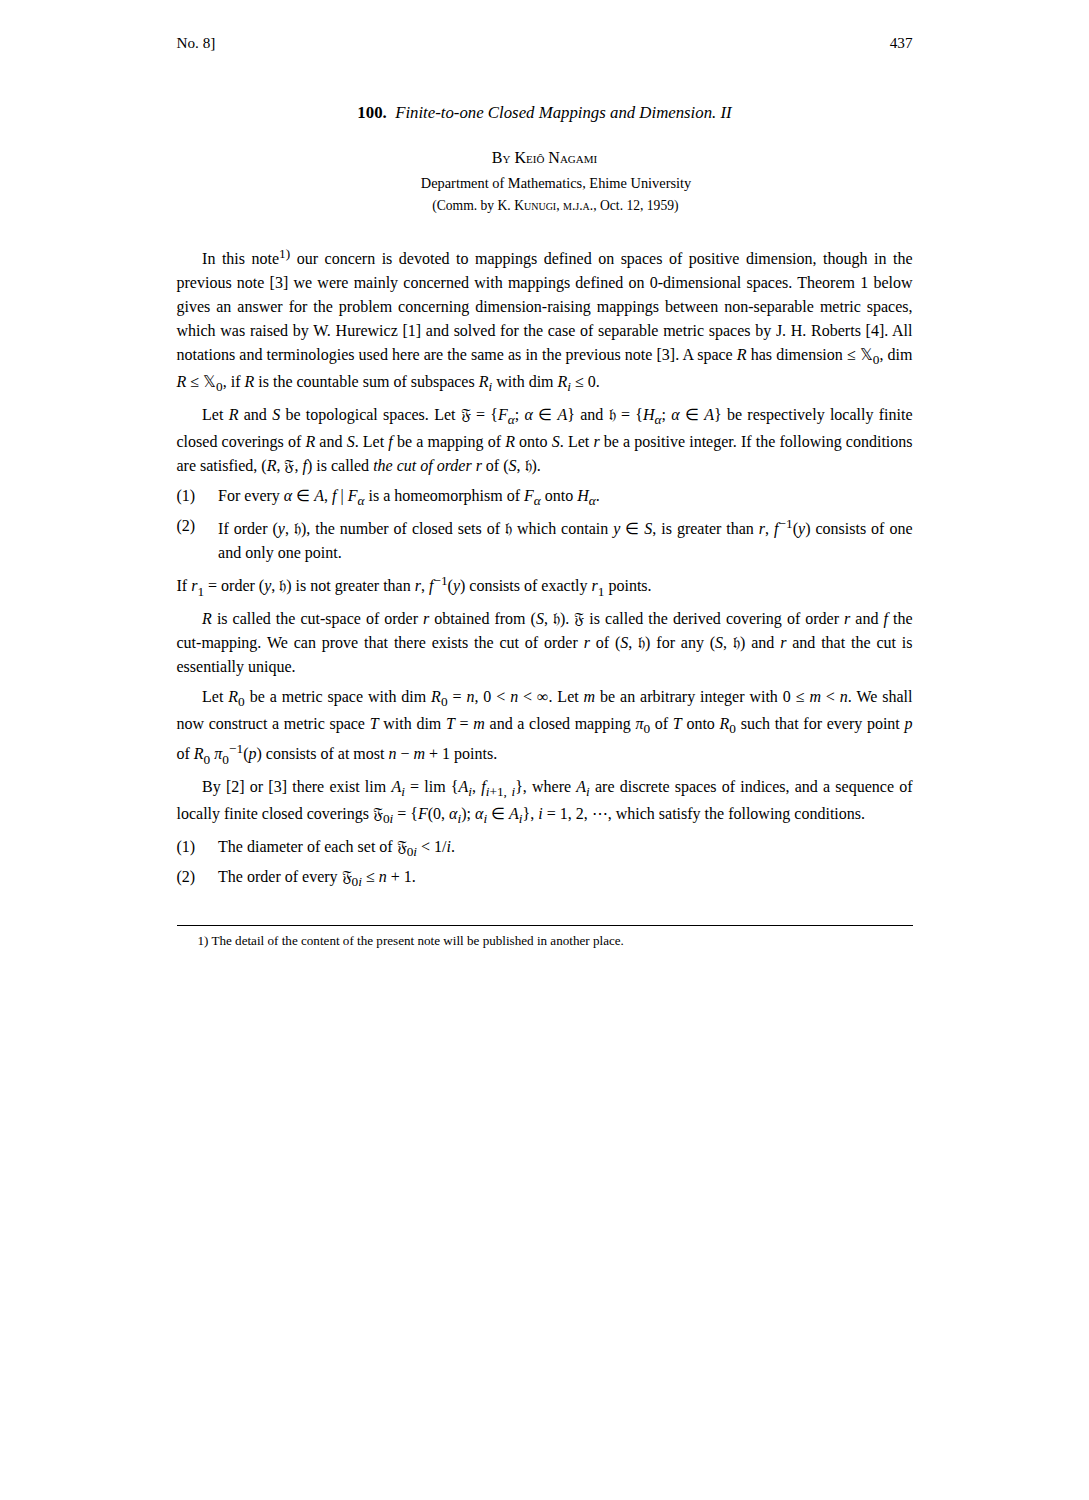No. 8] 437
100. Finite-to-one Closed Mappings and Dimension. II
By Keiô Nagami
Department of Mathematics, Ehime University
(Comm. by K. Kunugi, m.j.a., Oct. 12, 1959)
In this note1) our concern is devoted to mappings defined on spaces of positive dimension, though in the previous note [3] we were mainly concerned with mappings defined on 0-dimensional spaces. Theorem 1 below gives an answer for the problem concerning dimension-raising mappings between non-separable metric spaces, which was raised by W. Hurewicz [1] and solved for the case of separable metric spaces by J. H. Roberts [4]. All notations and terminologies used here are the same as in the previous note [3]. A space R has dimension ≤ 𝕏0, dim R ≤ 𝕏0, if R is the countable sum of subspaces Ri with dim Ri ≤ 0.
Let R and S be topological spaces. Let 𝔉 = {Fα; α ∈ A} and 𝔥 = {Hα; α ∈ A} be respectively locally finite closed coverings of R and S. Let f be a mapping of R onto S. Let r be a positive integer. If the following conditions are satisfied, (R, 𝔉, f) is called the cut of order r of (S, 𝔥).
(1) For every α ∈ A, f | Fα is a homeomorphism of Fα onto Hα.
(2) If order (y, 𝔥), the number of closed sets of 𝔥 which contain y ∈ S, is greater than r, f−1(y) consists of one and only one point.
If r1 = order (y, 𝔥) is not greater than r, f−1(y) consists of exactly r1 points.
R is called the cut-space of order r obtained from (S, 𝔥). 𝔉 is called the derived covering of order r and f the cut-mapping. We can prove that there exists the cut of order r of (S, 𝔥) for any (S, 𝔥) and r and that the cut is essentially unique.
Let R0 be a metric space with dim R0 = n, 0 < n < ∞. Let m be an arbitrary integer with 0 ≤ m < n. We shall now construct a metric space T with dim T = m and a closed mapping π0 of T onto R0 such that for every point p of R0 π0−1(p) consists of at most n − m + 1 points.
By [2] or [3] there exist lim Ai = lim {Ai, fi+1, i}, where Ai are discrete spaces of indices, and a sequence of locally finite closed coverings 𝔉0i = {F(0, αi); αi ∈ Ai}, i = 1, 2, ⋯, which satisfy the following conditions.
(1) The diameter of each set of 𝔉0i < 1/i.
(2) The order of every 𝔉0i ≤ n + 1.
1) The detail of the content of the present note will be published in another place.